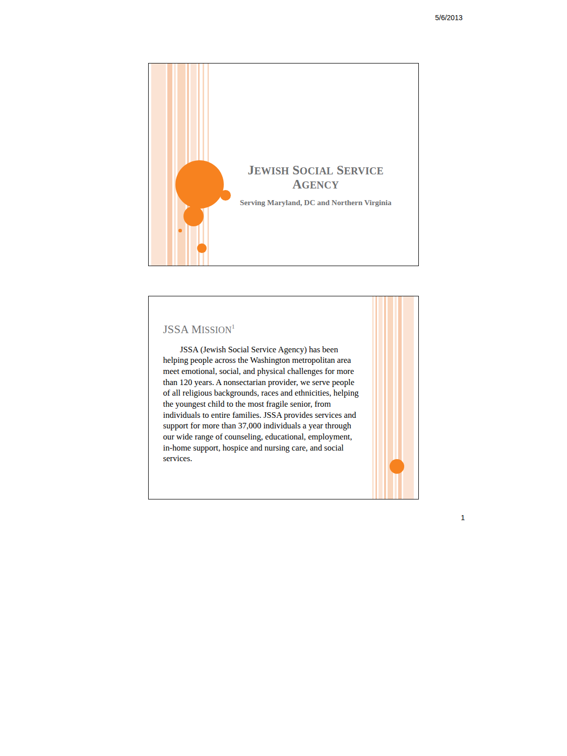5/6/2013
JEWISH SOCIAL SERVICE
AGENCY
Serving Maryland, DC and Northern Virginia
JSSA MISSION1
JSSA (Jewish Social Service Agency) has been helping people across the Washington metropolitan area meet emotional, social, and physical challenges for more than 120 years. A nonsectarian provider, we serve people of all religious backgrounds, races and ethnicities, helping the youngest child to the most fragile senior, from individuals to entire families. JSSA provides services and support for more than 37,000 individuals a year through our wide range of counseling, educational, employment, in-home support, hospice and nursing care, and social services.
1